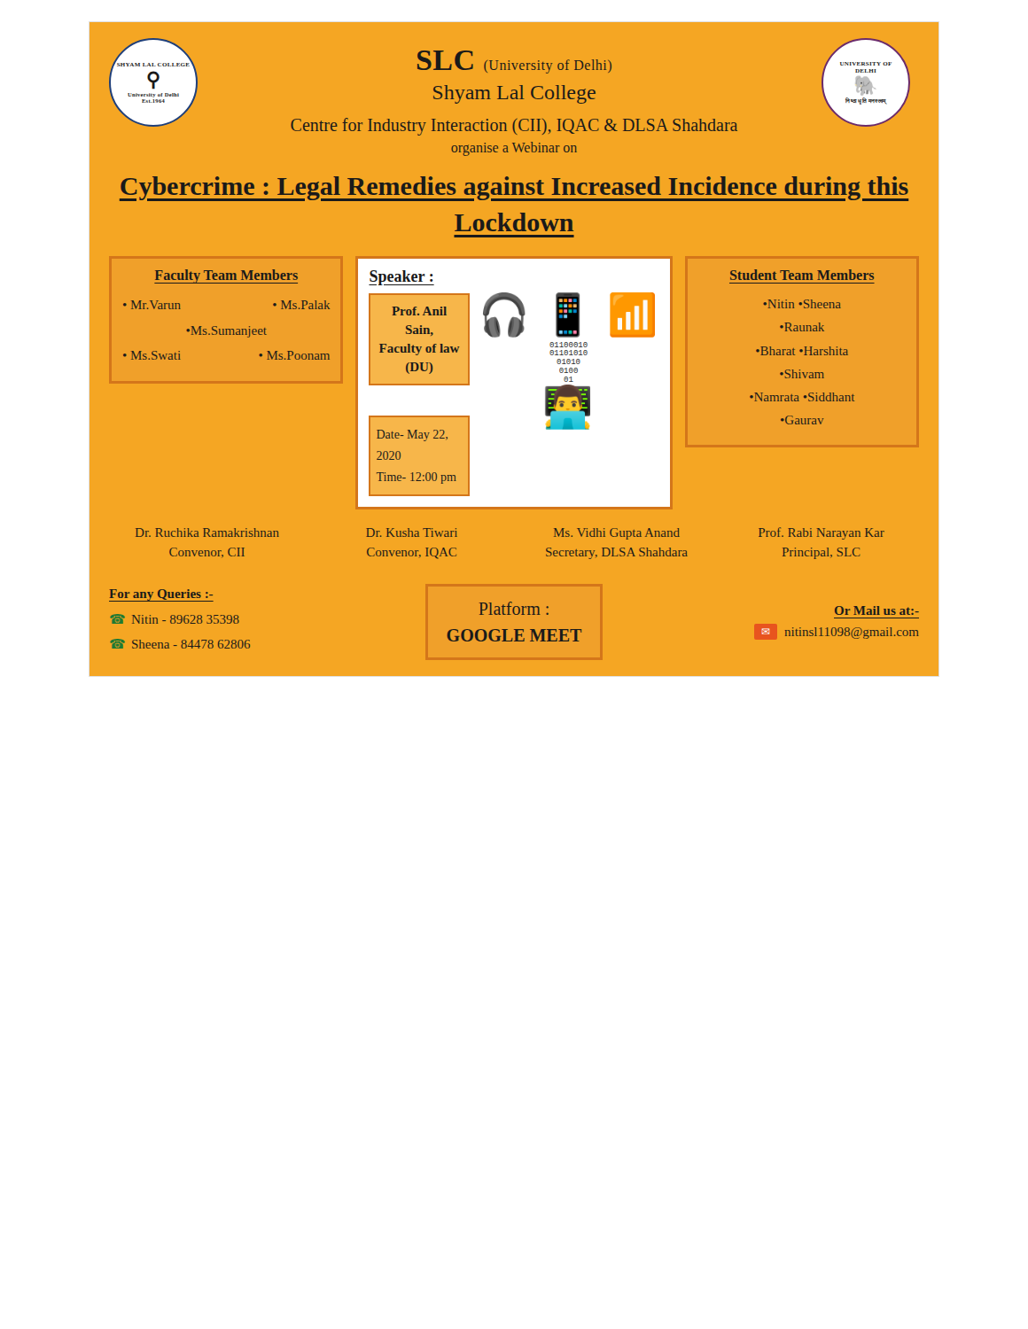SHYAM LAL COLLEGE
⚲
University of Delhi Est.1964
SLC (University of Delhi)
Shyam Lal College
Centre for Industry Interaction (CII), IQAC & DLSA Shahdara
organise a Webinar on
UNIVERSITY OF DELHI
🐘
निष्ठा धृति मनस्त्वम्
Cybercrime : Legal Remedies against Increased Incidence during this Lockdown
Faculty Team Members
• Mr.Varun• Ms.Palak
•Ms.Sumanjeet
• Ms.Swati• Ms.Poonam
Speaker :
Prof. Anil Sain,
Faculty of law (DU)
Date- May 22, 2020
Time- 12:00 pm
🎧 📱 📶 01100010
01101010
01010
0100
01 👨‍💻
Student Team Members
•Nitin •Sheena
•Raunak
•Bharat •Harshita
•Shivam
•Namrata •Siddhant
•Gaurav
Dr. Ruchika Ramakrishnan Convenor, CII
Dr. Kusha Tiwari Convenor, IQAC
Ms. Vidhi Gupta Anand Secretary, DLSA Shahdara
Prof. Rabi Narayan Kar Principal, SLC
For any Queries :-
Nitin - 89628 35398
Sheena - 84478 62806
Platform :
GOOGLE MEET
Or Mail us at:-
✉ nitinsl11098@gmail.com